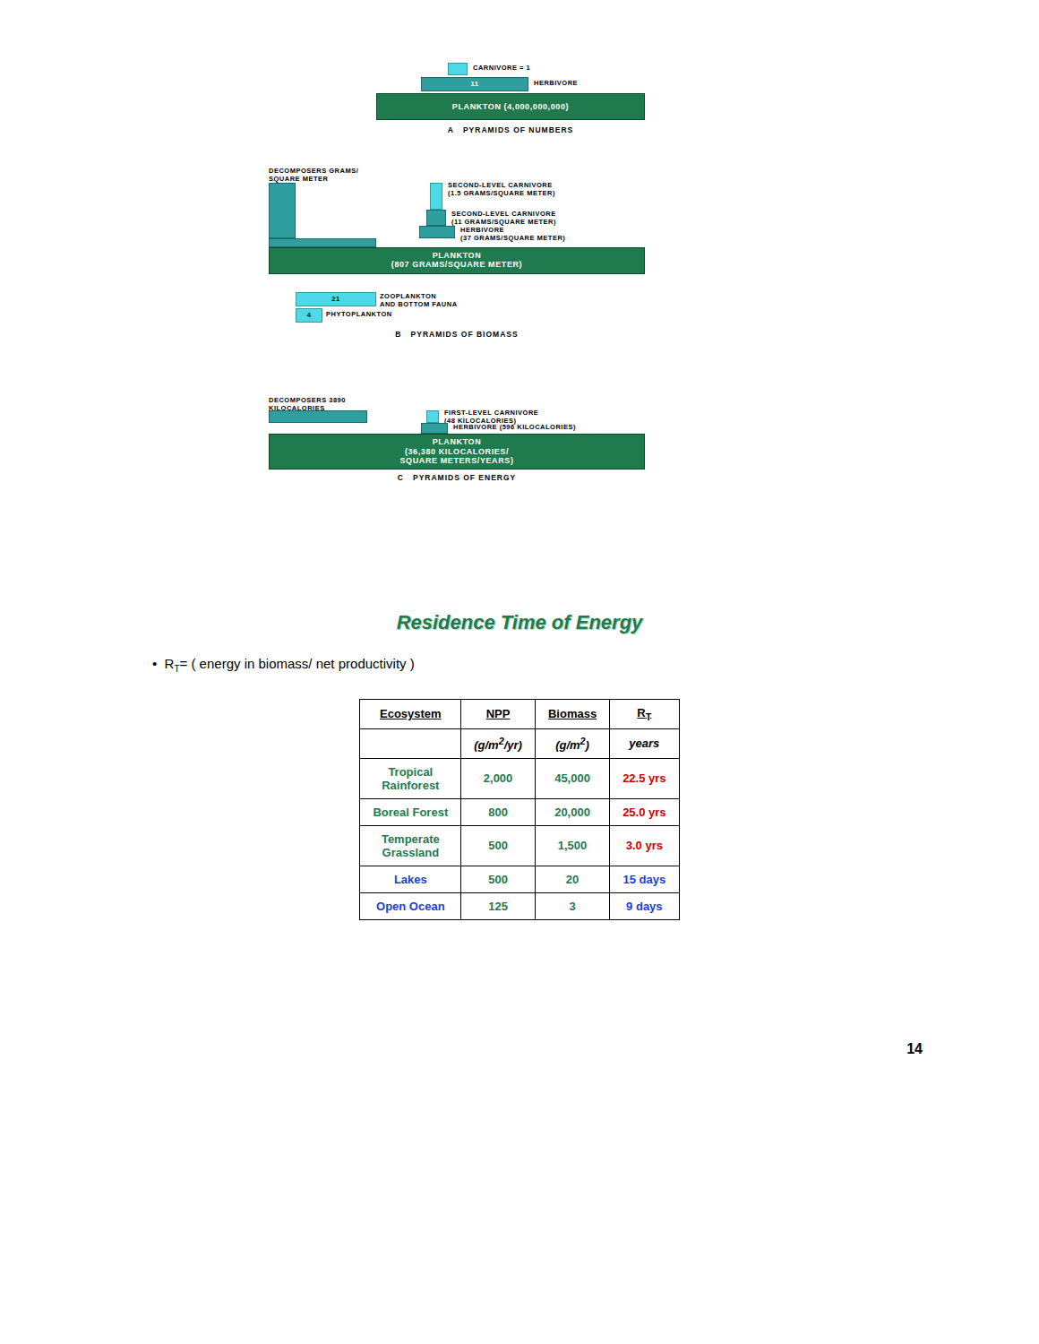CARNIVORE = 1
11
HERBIVORE
PLANKTON (4,000,000,000)
A PYRAMIDS OF NUMBERS
DECOMPOSERS GRAMS/
SQUARE METER
SECOND-LEVEL CARNIVORE
(1.5 GRAMS/SQUARE METER)
SECOND-LEVEL CARNIVORE
(11 GRAMS/SQUARE METER)
HERBIVORE
(37 GRAMS/SQUARE METER)
PLANKTON
(807 GRAMS/SQUARE METER)
21
ZOOPLANKTON
AND BOTTOM FAUNA
4
PHYTOPLANKTON
B PYRAMIDS OF BIOMASS
DECOMPOSERS 3890
KILOCALORIES
FIRST-LEVEL CARNIVORE
(48 KILOCALORIES)
HERBIVORE (596 KILOCALORIES)
PLANKTON
(36,380 KILOCALORIES/
SQUARE METERS/YEARS)
C PYRAMIDS OF ENERGY
Residence Time of Energy
• RT= ( energy in biomass/ net productivity )
| Ecosystem | NPP | Biomass | R T |
| --- | --- | --- | --- |
| | (g/m 2 /yr) | (g/m 2 ) | years |
| Tropical Rainforest | 2,000 | 45,000 | 22.5 yrs |
| Boreal Forest | 800 | 20,000 | 25.0 yrs |
| Temperate Grassland | 500 | 1,500 | 3.0 yrs |
| Lakes | 500 | 20 | 15 days |
| Open Ocean | 125 | 3 | 9 days |
14